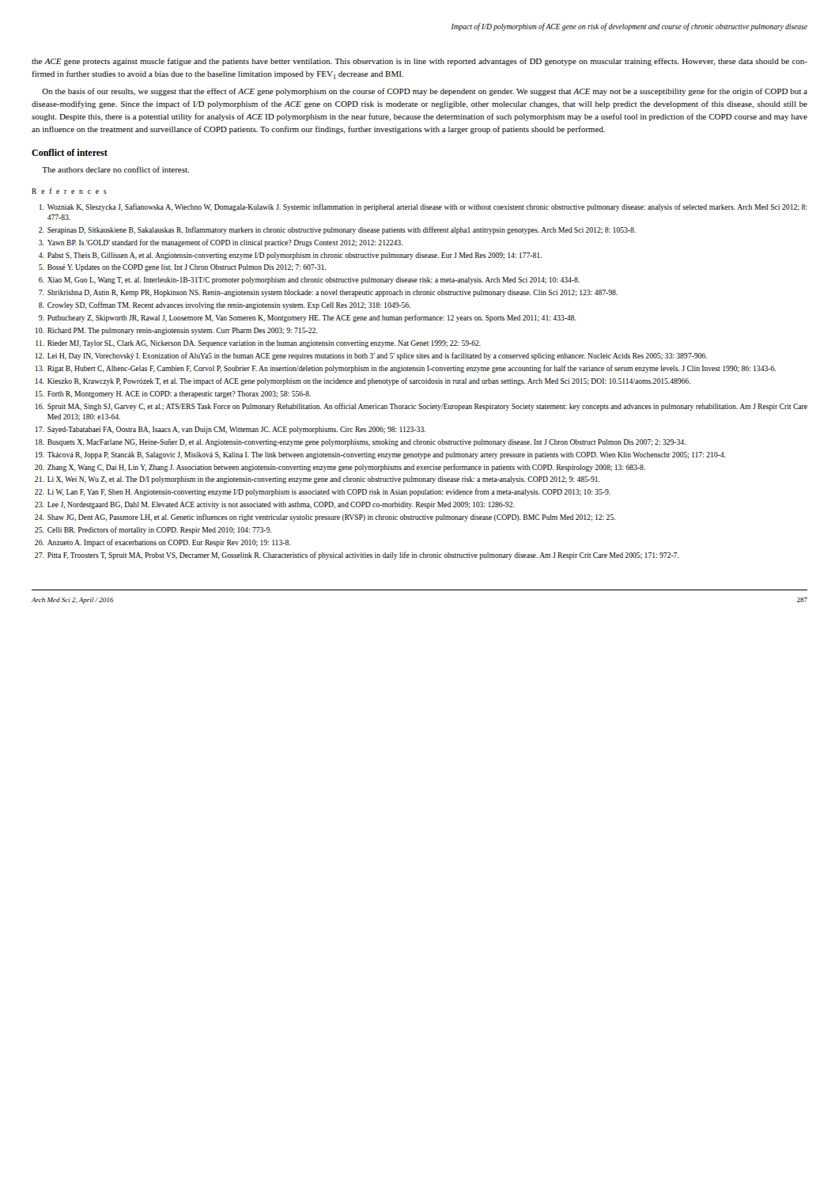Impact of I/D polymorphism of ACE gene on risk of development and course of chronic obstructive pulmonary disease
the ACE gene protects against muscle fatigue and the patients have better ventilation. This observation is in line with reported advantages of DD genotype on muscular training effects. However, these data should be confirmed in further studies to avoid a bias due to the baseline limitation imposed by FEV1 decrease and BMI.
On the basis of our results, we suggest that the effect of ACE gene polymorphism on the course of COPD may be dependent on gender. We suggest that ACE may not be a susceptibility gene for the origin of COPD but a disease-modifying gene. Since the impact of I/D polymorphism of the ACE gene on COPD risk is moderate or negligible, other molecular changes, that will help predict the development of this disease, should still be sought. Despite this, there is a potential utility for analysis of ACE ID polymorphism in the near future, because the determination of such polymorphism may be a useful tool in prediction of the COPD course and may have an influence on the treatment and surveillance of COPD patients. To confirm our findings, further investigations with a larger group of patients should be performed.
Conflict of interest
The authors declare no conflict of interest.
R e f e r e n c e s
Wozniak K, Sleszycka J, Safianowska A, Wiechno W, Domagala-Kulawik J. Systemic inflammation in peripheral arterial disease with or without coexistent chronic obstructive pulmonary disease: analysis of selected markers. Arch Med Sci 2012; 8: 477-83.
Serapinas D, Sitkauskiene B, Sakalauskas R. Inflammatory markers in chronic obstructive pulmonary disease patients with different alpha1 antitrypsin genotypes. Arch Med Sci 2012; 8: 1053-8.
Yawn BP. Is 'GOLD' standard for the management of COPD in clinical practice? Drugs Context 2012; 2012: 212243.
Pabst S, Theis B, Gillissen A, et al. Angiotensin-converting enzyme I/D polymorphism in chronic obstructive pulmonary disease. Eur J Med Res 2009; 14: 177-81.
Bossé Y. Updates on the COPD gene list. Int J Chron Obstruct Pulmon Dis 2012; 7: 607-31.
Xiao M, Guo L, Wang T, et. al. Interleukin-1B-31T/C promoter polymorphism and chronic obstructive pulmonary disease risk: a meta-analysis. Arch Med Sci 2014; 10: 434-8.
Shrikrishna D, Astin R, Kemp PR, Hopkinson NS. Renin–angiotensin system blockade: a novel therapeutic approach in chronic obstructive pulmonary disease. Clin Sci 2012; 123: 487-98.
Crowley SD, Coffman TM. Recent advances involving the renin-angiotensin system. Exp Cell Res 2012; 318: 1049-56.
Puthucheary Z, Skipworth JR, Rawal J, Loosemore M, Van Someren K, Montgomery HE. The ACE gene and human performance: 12 years on. Sports Med 2011; 41: 433-48.
Richard PM. The pulmonary renin-angiotensin system. Curr Pharm Des 2003; 9: 715-22.
Rieder MJ, Taylor SL, Clark AG, Nickerson DA. Sequence variation in the human angiotensin converting enzyme. Nat Genet 1999; 22: 59-62.
Lei H, Day IN, Vorechovský I. Exonization of AluYa5 in the human ACE gene requires mutations in both 3' and 5' splice sites and is facilitated by a conserved splicing enhancer. Nucleic Acids Res 2005; 33: 3897-906.
Rigat B, Hubert C, Alhenc-Gelas F, Cambien F, Corvol P, Soubrier F. An insertion/deletion polymorphism in the angiotensin I-converting enzyme gene accounting for half the variance of serum enzyme levels. J Clin Invest 1990; 86: 1343-6.
Kieszko R, Krawczyk P, Powrózek T, et al. The impact of ACE gene polymorphism on the incidence and phenotype of sarcoidosis in rural and urban settings. Arch Med Sci 2015; DOI: 10.5114/aoms.2015.48966.
Forth R, Montgomery H. ACE in COPD: a therapeutic target? Thorax 2003; 58: 556-8.
Spruit MA, Singh SJ, Garvey C, et al.; ATS/ERS Task Force on Pulmonary Rehabilitation. An official American Thoracic Society/European Respiratory Society statement: key concepts and advances in pulmonary rehabilitation. Am J Respir Crit Care Med 2013; 180: e13-64.
Sayed-Tabatabaei FA, Oostra BA, Isaacs A, van Duijn CM, Witteman JC. ACE polymorphisms. Circ Res 2006; 98: 1123-33.
Busquets X, MacFarlane NG, Heine-Suñer D, et al. Angiotensin-converting-enzyme gene polymorphisms, smoking and chronic obstructive pulmonary disease. Int J Chron Obstruct Pulmon Dis 2007; 2: 329-34.
Tkácová R, Joppa P, Stancák B, Salagovic J, Misíková S, Kalina I. The link between angiotensin-converting enzyme genotype and pulmonary artery pressure in patients with COPD. Wien Klin Wochenschr 2005; 117: 210-4.
Zhang X, Wang C, Dai H, Lin Y, Zhang J. Association between angiotensin-converting enzyme gene polymorphisms and exercise performance in patients with COPD. Respirology 2008; 13: 683-8.
Li X, Wei N, Wu Z, et al. The D/I polymorphism in the angiotensin-converting enzyme gene and chronic obstructive pulmonary disease risk: a meta-analysis. COPD 2012; 9: 485-91.
Li W, Lan F, Yan F, Shen H. Angiotensin-converting enzyme I/D polymorphism is associated with COPD risk in Asian population: evidence from a meta-analysis. COPD 2013; 10: 35-9.
Lee J, Nordestgaard BG, Dahl M. Elevated ACE activity is not associated with asthma, COPD, and COPD co-morbidity. Respir Med 2009; 103: 1286-92.
Shaw JG, Dent AG, Passmore LH, et al. Genetic influences on right ventricular systolic pressure (RVSP) in chronic obstructive pulmonary disease (COPD). BMC Pulm Med 2012; 12: 25.
Celli BR. Predictors of mortality in COPD. Respir Med 2010; 104: 773-9.
Anzueto A. Impact of exacerbations on COPD. Eur Respir Rev 2010; 19: 113-8.
Pitta F, Troosters T, Spruit MA, Probst VS, Decramer M, Gosselink R. Characteristics of physical activities in daily life in chronic obstructive pulmonary disease. Am J Respir Crit Care Med 2005; 171: 972-7.
Arch Med Sci 2, April / 2016
287